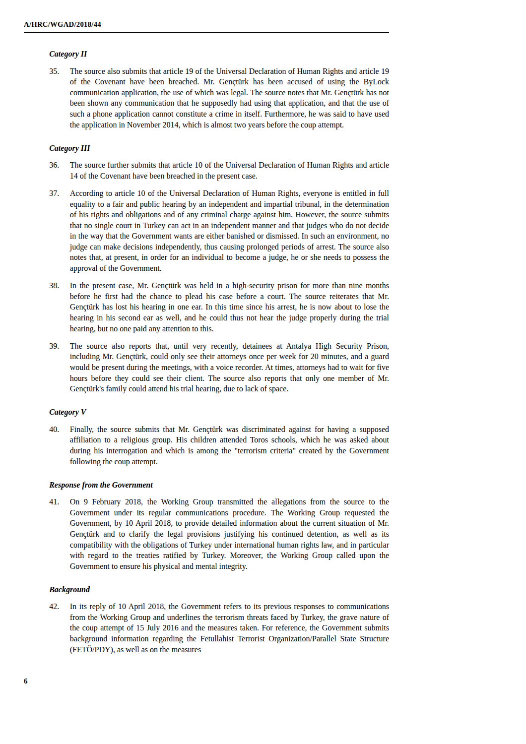A/HRC/WGAD/2018/44
Category II
35. The source also submits that article 19 of the Universal Declaration of Human Rights and article 19 of the Covenant have been breached. Mr. Gençtürk has been accused of using the ByLock communication application, the use of which was legal. The source notes that Mr. Gençtürk has not been shown any communication that he supposedly had using that application, and that the use of such a phone application cannot constitute a crime in itself. Furthermore, he was said to have used the application in November 2014, which is almost two years before the coup attempt.
Category III
36. The source further submits that article 10 of the Universal Declaration of Human Rights and article 14 of the Covenant have been breached in the present case.
37. According to article 10 of the Universal Declaration of Human Rights, everyone is entitled in full equality to a fair and public hearing by an independent and impartial tribunal, in the determination of his rights and obligations and of any criminal charge against him. However, the source submits that no single court in Turkey can act in an independent manner and that judges who do not decide in the way that the Government wants are either banished or dismissed. In such an environment, no judge can make decisions independently, thus causing prolonged periods of arrest. The source also notes that, at present, in order for an individual to become a judge, he or she needs to possess the approval of the Government.
38. In the present case, Mr. Gençtürk was held in a high-security prison for more than nine months before he first had the chance to plead his case before a court. The source reiterates that Mr. Gençtürk has lost his hearing in one ear. In this time since his arrest, he is now about to lose the hearing in his second ear as well, and he could thus not hear the judge properly during the trial hearing, but no one paid any attention to this.
39. The source also reports that, until very recently, detainees at Antalya High Security Prison, including Mr. Gençtürk, could only see their attorneys once per week for 20 minutes, and a guard would be present during the meetings, with a voice recorder. At times, attorneys had to wait for five hours before they could see their client. The source also reports that only one member of Mr. Gençtürk's family could attend his trial hearing, due to lack of space.
Category V
40. Finally, the source submits that Mr. Gençtürk was discriminated against for having a supposed affiliation to a religious group. His children attended Toros schools, which he was asked about during his interrogation and which is among the "terrorism criteria" created by the Government following the coup attempt.
Response from the Government
41. On 9 February 2018, the Working Group transmitted the allegations from the source to the Government under its regular communications procedure. The Working Group requested the Government, by 10 April 2018, to provide detailed information about the current situation of Mr. Gençtürk and to clarify the legal provisions justifying his continued detention, as well as its compatibility with the obligations of Turkey under international human rights law, and in particular with regard to the treaties ratified by Turkey. Moreover, the Working Group called upon the Government to ensure his physical and mental integrity.
Background
42. In its reply of 10 April 2018, the Government refers to its previous responses to communications from the Working Group and underlines the terrorism threats faced by Turkey, the grave nature of the coup attempt of 15 July 2016 and the measures taken. For reference, the Government submits background information regarding the Fetullahist Terrorist Organization/Parallel State Structure (FETÖ/PDY), as well as on the measures
6